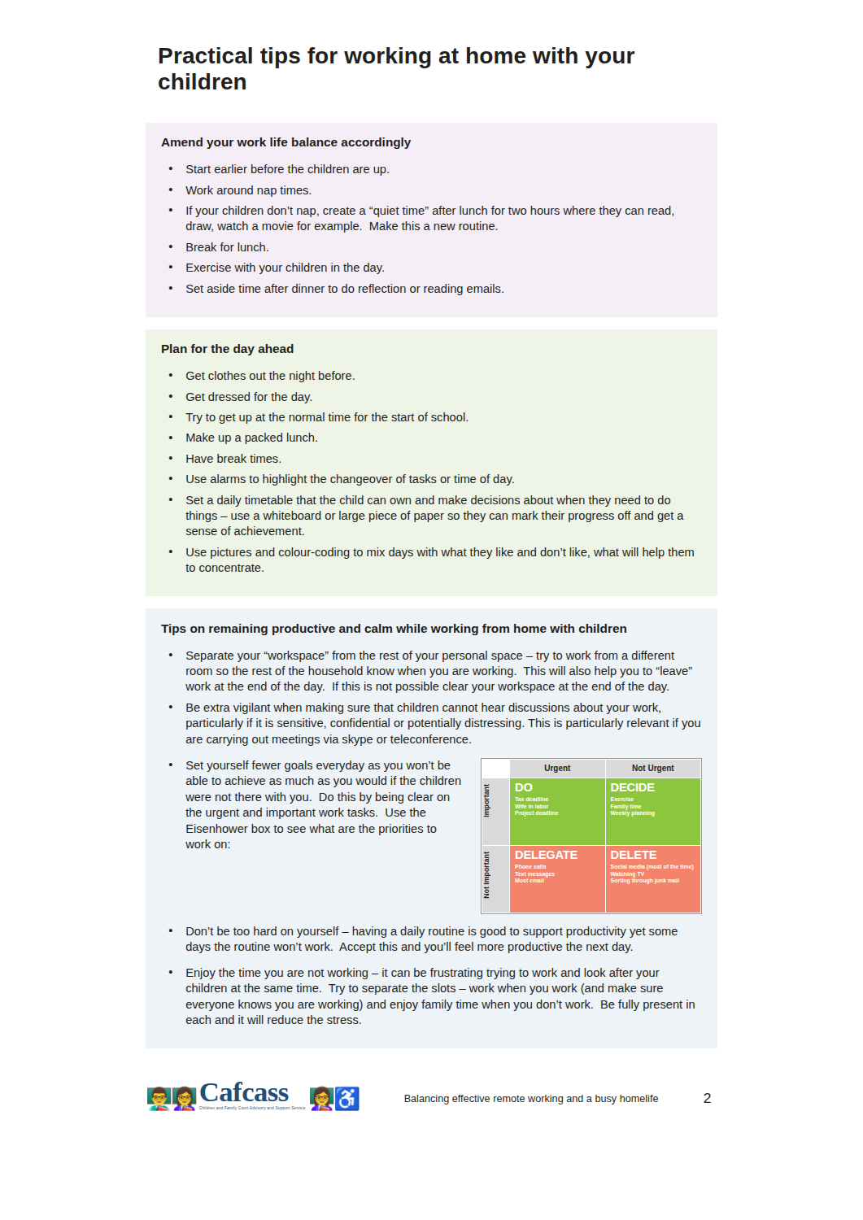Practical tips for working at home with your children
Amend your work life balance accordingly
Start earlier before the children are up.
Work around nap times.
If your children don’t nap, create a “quiet time” after lunch for two hours where they can read, draw, watch a movie for example. Make this a new routine.
Break for lunch.
Exercise with your children in the day.
Set aside time after dinner to do reflection or reading emails.
Plan for the day ahead
Get clothes out the night before.
Get dressed for the day.
Try to get up at the normal time for the start of school.
Make up a packed lunch.
Have break times.
Use alarms to highlight the changeover of tasks or time of day.
Set a daily timetable that the child can own and make decisions about when they need to do things – use a whiteboard or large piece of paper so they can mark their progress off and get a sense of achievement.
Use pictures and colour-coding to mix days with what they like and don’t like, what will help them to concentrate.
Tips on remaining productive and calm while working from home with children
Separate your “workspace” from the rest of your personal space – try to work from a different room so the rest of the household know when you are working. This will also help you to “leave” work at the end of the day. If this is not possible clear your workspace at the end of the day.
Be extra vigilant when making sure that children cannot hear discussions about your work, particularly if it is sensitive, confidential or potentially distressing. This is particularly relevant if you are carrying out meetings via skype or teleconference.
Set yourself fewer goals everyday as you won’t be able to achieve as much as you would if the children were not there with you. Do this by being clear on the urgent and important work tasks. Use the Eisenhower box to see what are the priorities to work on:
| | Urgent | Not Urgent |
| Important | DO Tax deadline Wife in labor Project deadline | DECIDE Exercise Family time Weekly planning |
| Not Important | DELEGATE Phone calls Text messages Most email | DELETE Social media (most of the time) Watching TV Sorting through junk mail |
Don’t be too hard on yourself – having a daily routine is good to support productivity yet some days the routine won’t work. Accept this and you’ll feel more productive the next day.
Enjoy the time you are not working – it can be frustrating trying to work and look after your children at the same time. Try to separate the slots – work when you work (and make sure everyone knows you are working) and enjoy family time when you don’t work. Be fully present in each and it will reduce the stress.
👨‍🏫👩‍🏫
Cafcass
Children and Family Court Advisory and Support Service
👩‍🏫♿
Balancing effective remote working and a busy homelife
2